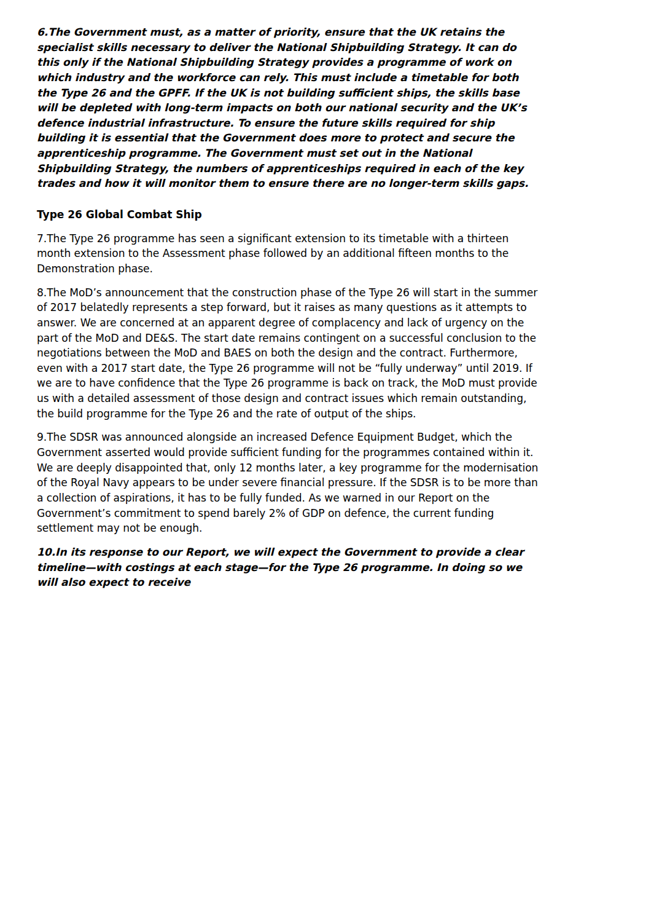6.The Government must, as a matter of priority, ensure that the UK retains the specialist skills necessary to deliver the National Shipbuilding Strategy. It can do this only if the National Shipbuilding Strategy provides a programme of work on which industry and the workforce can rely. This must include a timetable for both the Type 26 and the GPFF. If the UK is not building sufficient ships, the skills base will be depleted with long-term impacts on both our national security and the UK’s defence industrial infrastructure. To ensure the future skills required for ship building it is essential that the Government does more to protect and secure the apprenticeship programme. The Government must set out in the National Shipbuilding Strategy, the numbers of apprenticeships required in each of the key trades and how it will monitor them to ensure there are no longer-term skills gaps.
Type 26 Global Combat Ship
7.The Type 26 programme has seen a significant extension to its timetable with a thirteen month extension to the Assessment phase followed by an additional fifteen months to the Demonstration phase.
8.The MoD’s announcement that the construction phase of the Type 26 will start in the summer of 2017 belatedly represents a step forward, but it raises as many questions as it attempts to answer. We are concerned at an apparent degree of complacency and lack of urgency on the part of the MoD and DE&S. The start date remains contingent on a successful conclusion to the negotiations between the MoD and BAES on both the design and the contract. Furthermore, even with a 2017 start date, the Type 26 programme will not be “fully underway” until 2019. If we are to have confidence that the Type 26 programme is back on track, the MoD must provide us with a detailed assessment of those design and contract issues which remain outstanding, the build programme for the Type 26 and the rate of output of the ships.
9.The SDSR was announced alongside an increased Defence Equipment Budget, which the Government asserted would provide sufficient funding for the programmes contained within it. We are deeply disappointed that, only 12 months later, a key programme for the modernisation of the Royal Navy appears to be under severe financial pressure. If the SDSR is to be more than a collection of aspirations, it has to be fully funded. As we warned in our Report on the Government’s commitment to spend barely 2% of GDP on defence, the current funding settlement may not be enough.
10.In its response to our Report, we will expect the Government to provide a clear timeline—with costings at each stage—for the Type 26 programme. In doing so we will also expect to receive